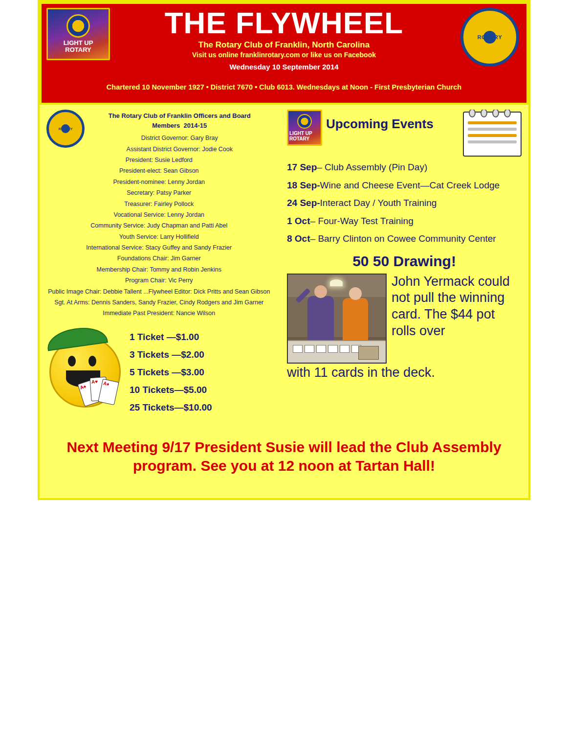LIGHT UP
ROTARY
THE FLYWHEEL
The Rotary Club of Franklin, North Carolina
Visit us online franklinrotary.com or like us on Facebook
Wednesday 10 September 2014
Chartered 10 November 1927 • District 7670 • Club 6013. Wednesdays at Noon - First Presbyterian Church
The Rotary Club of Franklin Officers and Board Members 2014-15
District Governor: Gary Bray
Assistant District Governor: Jodie Cook
President: Susie Ledford
President-elect: Sean Gibson
President-nominee: Lenny Jordan
Secretary: Patsy Parker
Treasurer: Fairley Pollock
Vocational Service: Lenny Jordan
Community Service: Judy Chapman and Patti Abel
Youth Service: Larry Hollifield
International Service: Stacy Guffey and Sandy Frazier
Foundations Chair: Jim Garner
Membership Chair: Tommy and Robin Jenkins
Program Chair: Vic Perry
Public Image Chair: Debbie Tallent ...Flywheel Editor: Dick Pritts and Sean Gibson
Sgt. At Arms: Dennis Sanders, Sandy Frazier, Cindy Rodgers and Jim Garner
Immediate Past President: Nancie Wilson
A♠
A♥
A♦
1 Ticket —$1.00
3 Tickets —$2.00
5 Tickets —$3.00
10 Tickets—$5.00
25 Tickets—$10.00
LIGHT UP
ROTARY
Upcoming Events
17 Sep– Club Assembly (Pin Day)
18 Sep-Wine and Cheese Event—Cat Creek Lodge
24 Sep-Interact Day / Youth Training
1 Oct– Four-Way Test Training
8 Oct– Barry Clinton on Cowee Community Center
50 50 Drawing!
John Yermack could not pull the winning card. The $44 pot rolls over
with 11 cards in the deck.
Next Meeting 9/17 President Susie will lead the Club Assembly program. See you at 12 noon at Tartan Hall!